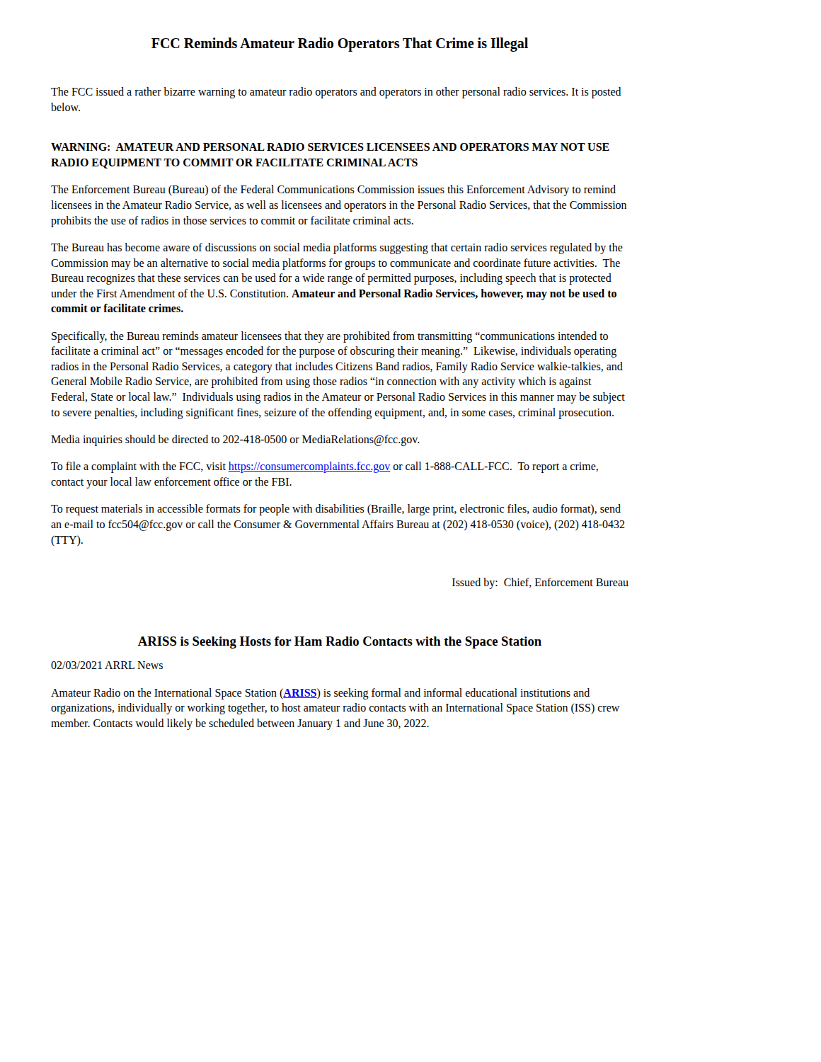FCC Reminds Amateur Radio Operators That Crime is Illegal
The FCC issued a rather bizarre warning to amateur radio operators and operators in other personal radio services. It is posted below.
WARNING: AMATEUR AND PERSONAL RADIO SERVICES LICENSEES AND OPERATORS MAY NOT USE RADIO EQUIPMENT TO COMMIT OR FACILITATE CRIMINAL ACTS
The Enforcement Bureau (Bureau) of the Federal Communications Commission issues this Enforcement Advisory to remind licensees in the Amateur Radio Service, as well as licensees and operators in the Personal Radio Services, that the Commission prohibits the use of radios in those services to commit or facilitate criminal acts.
The Bureau has become aware of discussions on social media platforms suggesting that certain radio services regulated by the Commission may be an alternative to social media platforms for groups to communicate and coordinate future activities. The Bureau recognizes that these services can be used for a wide range of permitted purposes, including speech that is protected under the First Amendment of the U.S. Constitution. Amateur and Personal Radio Services, however, may not be used to commit or facilitate crimes.
Specifically, the Bureau reminds amateur licensees that they are prohibited from transmitting “communications intended to facilitate a criminal act” or “messages encoded for the purpose of obscuring their meaning.” Likewise, individuals operating radios in the Personal Radio Services, a category that includes Citizens Band radios, Family Radio Service walkie-talkies, and General Mobile Radio Service, are prohibited from using those radios “in connection with any activity which is against Federal, State or local law.” Individuals using radios in the Amateur or Personal Radio Services in this manner may be subject to severe penalties, including significant fines, seizure of the offending equipment, and, in some cases, criminal prosecution.
Media inquiries should be directed to 202-418-0500 or MediaRelations@fcc.gov.
To file a complaint with the FCC, visit https://consumercomplaints.fcc.gov or call 1-888-CALL-FCC. To report a crime, contact your local law enforcement office or the FBI.
To request materials in accessible formats for people with disabilities (Braille, large print, electronic files, audio format), send an e-mail to fcc504@fcc.gov or call the Consumer & Governmental Affairs Bureau at (202) 418-0530 (voice), (202) 418-0432 (TTY).
Issued by: Chief, Enforcement Bureau
ARISS is Seeking Hosts for Ham Radio Contacts with the Space Station
02/03/2021 ARRL News
Amateur Radio on the International Space Station (ARISS) is seeking formal and informal educational institutions and organizations, individually or working together, to host amateur radio contacts with an International Space Station (ISS) crew member. Contacts would likely be scheduled between January 1 and June 30, 2022.